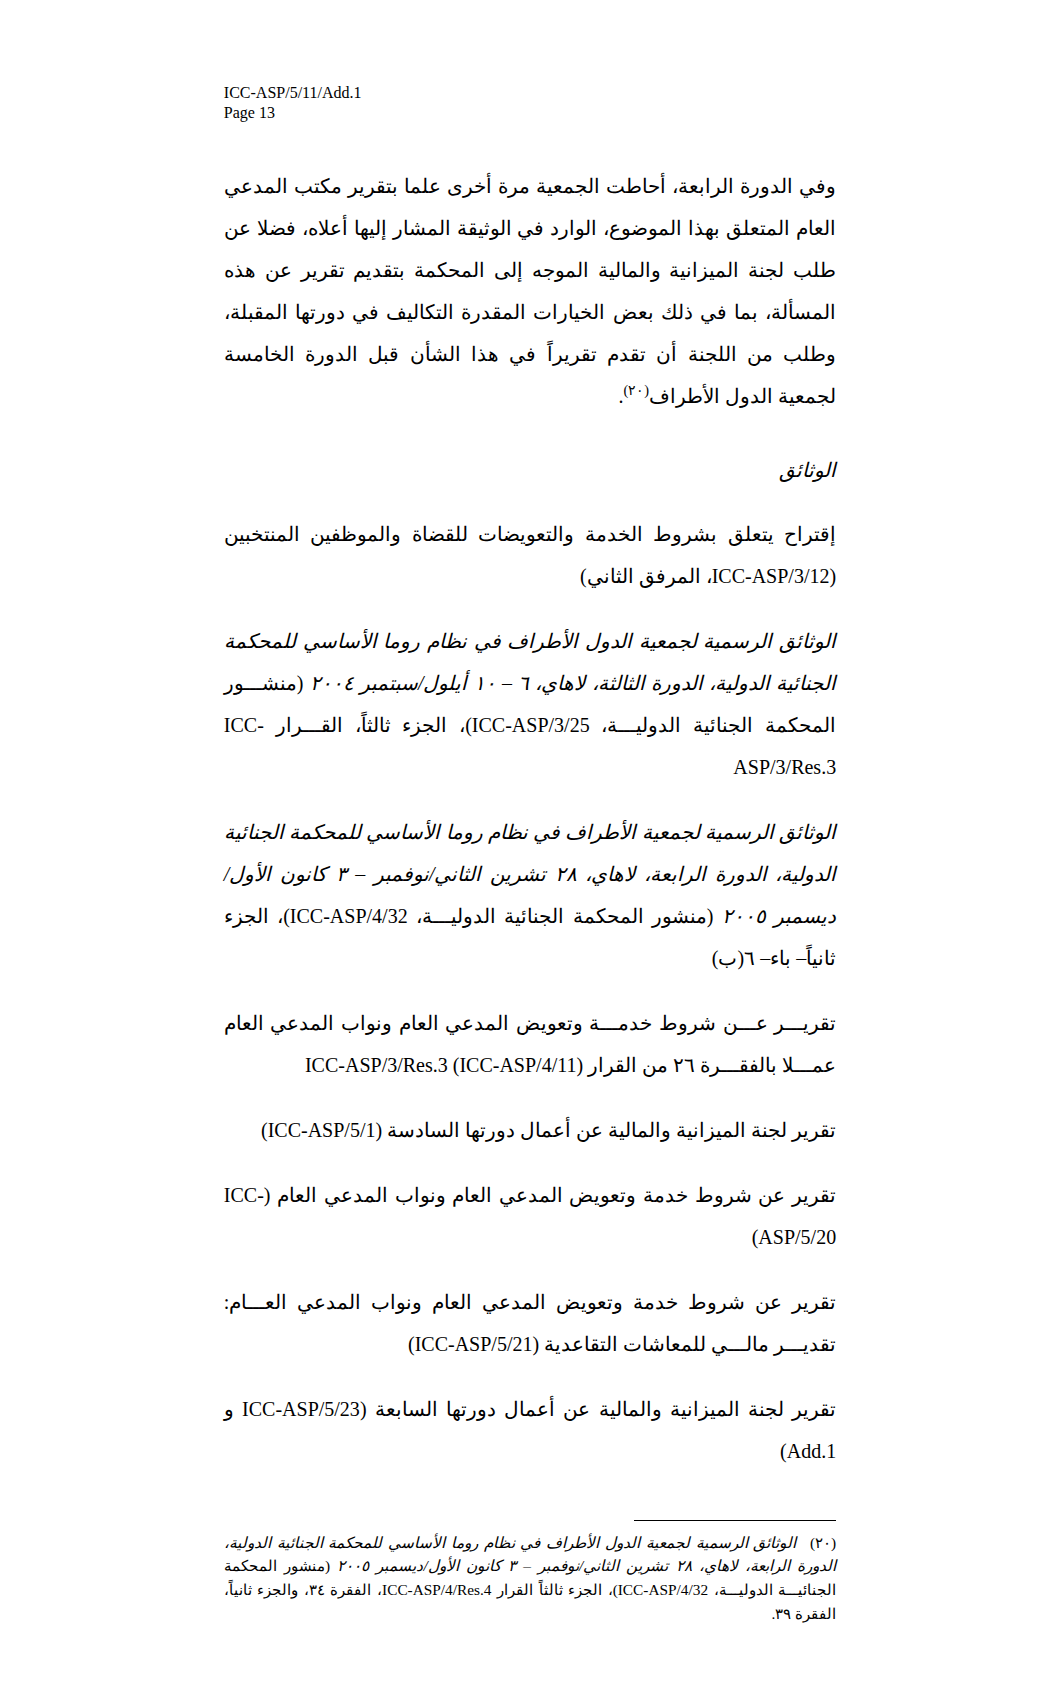ICC-ASP/5/11/Add.1
Page 13
وفي الدورة الرابعة، أحاطت الجمعية مرة أخرى علما بتقرير مكتب المدعي العام المتعلق بهذا الموضوع، الوارد في الوثيقة المشار إليها أعلاه، فضلا عن طلب لجنة الميزانية والمالية الموجه إلى المحكمة بتقديم تقرير عن هذه المسألة، بما في ذلك بعض الخيارات المقدرة التكاليف في دورتها المقبلة، وطلب من اللجنة أن تقدم تقريراً في هذا الشأن قبل الدورة الخامسة لجمعية الدول الأطراف(٢٠).
الوثائق
إقتراح يتعلق بشروط الخدمة والتعويضات للقضاة والموظفين المنتخبين (ICC-ASP/3/12، المرفق الثاني)
الوثائق الرسمية لجمعية الدول الأطراف في نظام روما الأساسي للمحكمة الجنائية الدولية، الدورة الثالثة، لاهاي، ٦ – ١٠ أيلول/سبتمبر ٢٠٠٤ (منشـــور المحكمة الجنائية الدوليـــة، ICC-ASP/3/25)، الجزء ثالثاً، القـــرار ICC-ASP/3/Res.3
الوثائق الرسمية لجمعية الأطراف في نظام روما الأساسي للمحكمة الجنائية الدولية، الدورة الرابعة، لاهاي، ٢٨ تشرين الثاني/نوفمبر – ٣ كانون الأول/ديسمبر ٢٠٠٥ (منشور المحكمة الجنائية الدوليـــة، ICC-ASP/4/32)، الجزء ثانياً– باء– ٦(ب)
تقريـــر عـــن شروط خدمـــة وتعويض المدعي العام ونواب المدعي العام عمـــلا بالفقـــرة ٢٦ من القرار ICC-ASP/3/Res.3 (ICC-ASP/4/11)
تقرير لجنة الميزانية والمالية عن أعمال دورتها السادسة (ICC-ASP/5/1)
تقرير عن شروط خدمة وتعويض المدعي العام ونواب المدعي العام (ICC-ASP/5/20)
تقرير عن شروط خدمة وتعويض المدعي العام ونواب المدعي العـــام: تقديـــر مالـــي للمعاشات التقاعدية (ICC-ASP/5/21)
تقرير لجنة الميزانية والمالية عن أعمال دورتها السابعة (ICC-ASP/5/23 و Add.1)
(٢٠) الوثائق الرسمية لجمعية الدول الأطراف في نظام روما الأساسي للمحكمة الجنائية الدولية، الدورة الرابعة، لاهاي، ٢٨ تشرين الثاني/نوفمبر – ٣ كانون الأول/ديسمبر ٢٠٠٥ (منشور المحكمة الجنائيـــة الدوليـــة، ICC-ASP/4/32)، الجزء ثالثاً القرار ICC-ASP/4/Res.4، الفقرة ٣٤، والجزء ثانياً، الفقرة ٣٩.